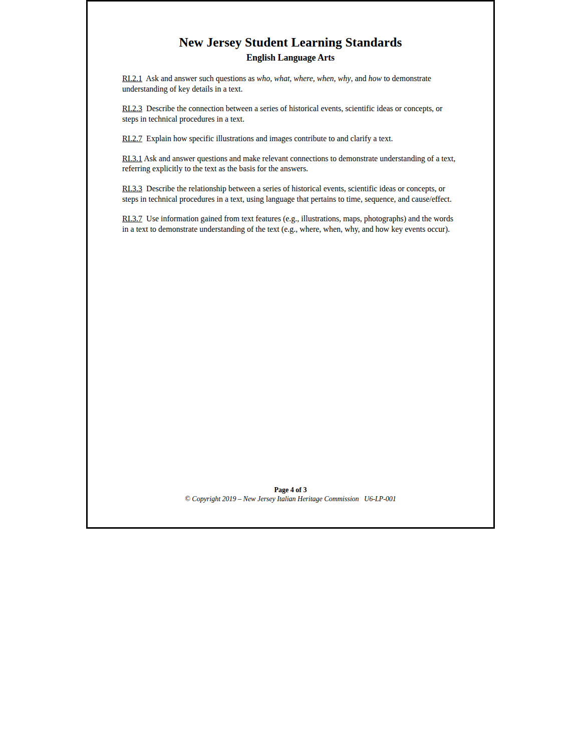New Jersey Student Learning Standards
English Language Arts
RI.2.1 Ask and answer such questions as who, what, where, when, why, and how to demonstrate understanding of key details in a text.
RI.2.3 Describe the connection between a series of historical events, scientific ideas or concepts, or steps in technical procedures in a text.
RI.2.7 Explain how specific illustrations and images contribute to and clarify a text.
RI.3.1 Ask and answer questions and make relevant connections to demonstrate understanding of a text, referring explicitly to the text as the basis for the answers.
RI.3.3 Describe the relationship between a series of historical events, scientific ideas or concepts, or steps in technical procedures in a text, using language that pertains to time, sequence, and cause/effect.
RI.3.7 Use information gained from text features (e.g., illustrations, maps, photographs) and the words in a text to demonstrate understanding of the text (e.g., where, when, why, and how key events occur).
Page 4 of 3
© Copyright 2019 – New Jersey Italian Heritage Commission U6-LP-001